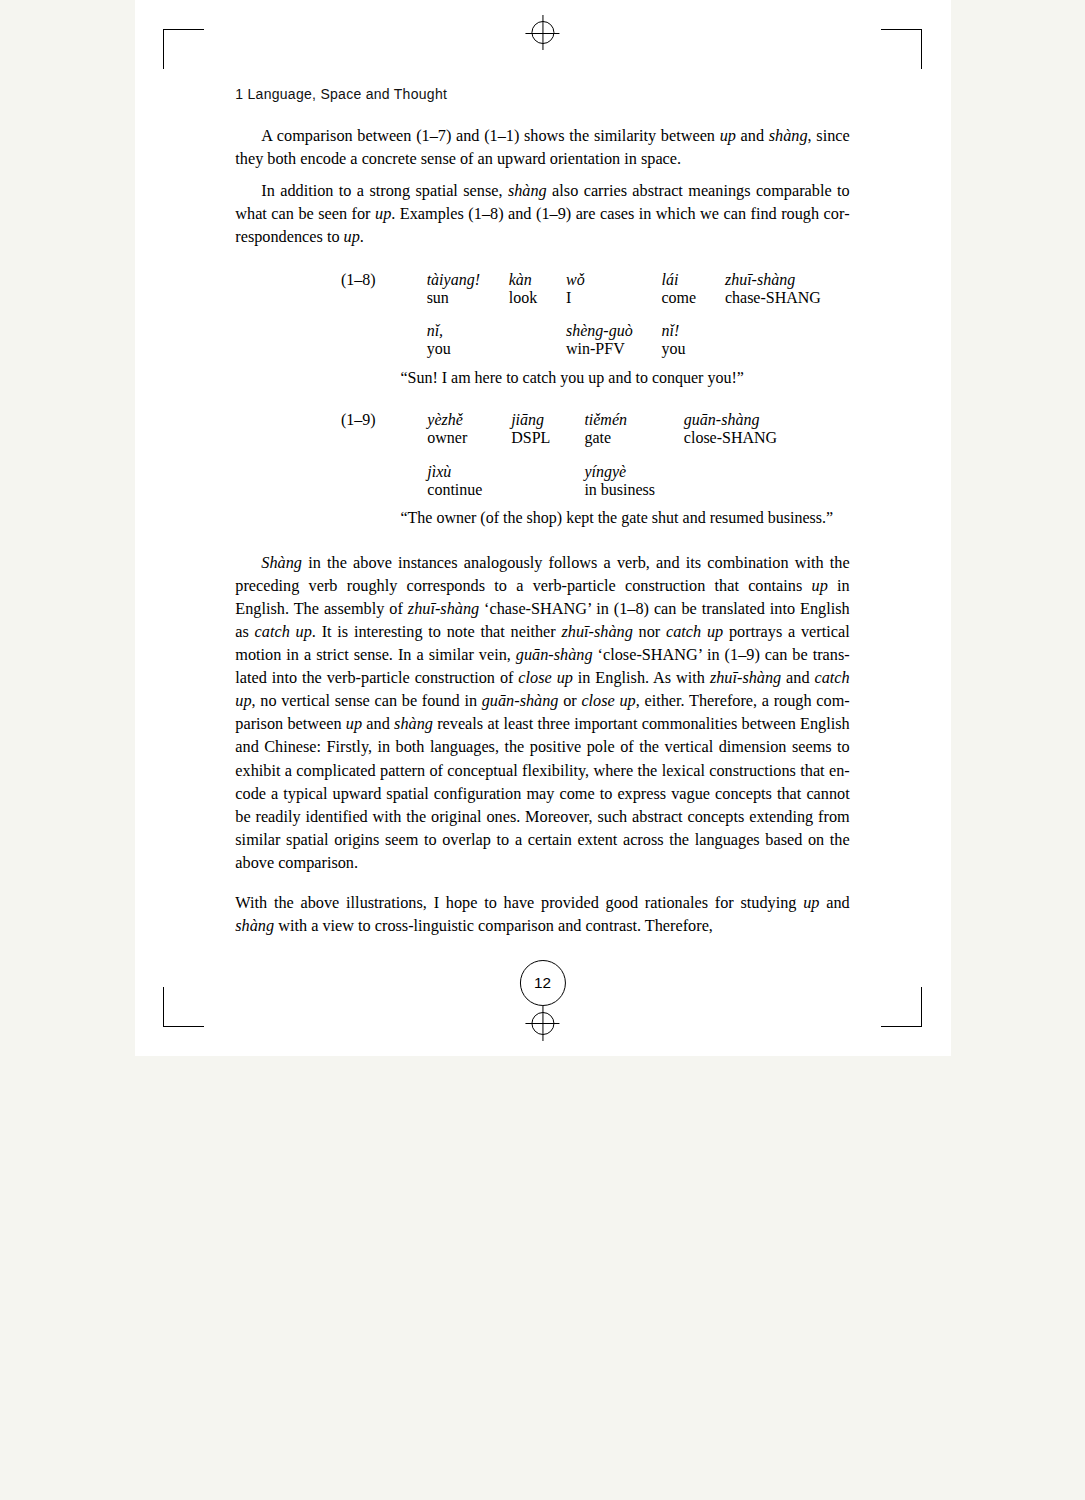1 Language, Space and Thought
A comparison between (1–7) and (1–1) shows the similarity between up and shàng, since they both encode a concrete sense of an upward orientation in space.
In addition to a strong spatial sense, shàng also carries abstract meanings comparable to what can be seen for up. Examples (1–8) and (1–9) are cases in which we can find rough correspondences to up.
| (1–8) | tàiyang! | kàn | wǒ | lái | zhuī-shàng |
| | sun | look | I | come | chase-SHANG |
| | nǐ, | | shèng-guò | nǐ! | |
| | you | | win-PFV | you | |
“Sun! I am here to catch you up and to conquer you!”
| (1–9) | yèzhě | jiāng | tiěmén | guān-shàng |
| | owner | DSPL | gate | close-SHANG |
| | jìxù | | yíngyè | |
| | continue | | in business | |
“The owner (of the shop) kept the gate shut and resumed business.”
Shàng in the above instances analogously follows a verb, and its combination with the preceding verb roughly corresponds to a verb-particle construction that contains up in English. The assembly of zhuī-shàng ‘chase-SHANG’ in (1–8) can be translated into English as catch up. It is interesting to note that neither zhuī-shàng nor catch up portrays a vertical motion in a strict sense. In a similar vein, guān-shàng ‘close-SHANG’ in (1–9) can be translated into the verb-particle construction of close up in English. As with zhuī-shàng and catch up, no vertical sense can be found in guān-shàng or close up, either. Therefore, a rough comparison between up and shàng reveals at least three important commonalities between English and Chinese: Firstly, in both languages, the positive pole of the vertical dimension seems to exhibit a complicated pattern of conceptual flexibility, where the lexical constructions that encode a typical upward spatial configuration may come to express vague concepts that cannot be readily identified with the original ones. Moreover, such abstract concepts extending from similar spatial origins seem to overlap to a certain extent across the languages based on the above comparison.
With the above illustrations, I hope to have provided good rationales for studying up and shàng with a view to cross-linguistic comparison and contrast. Therefore,
12